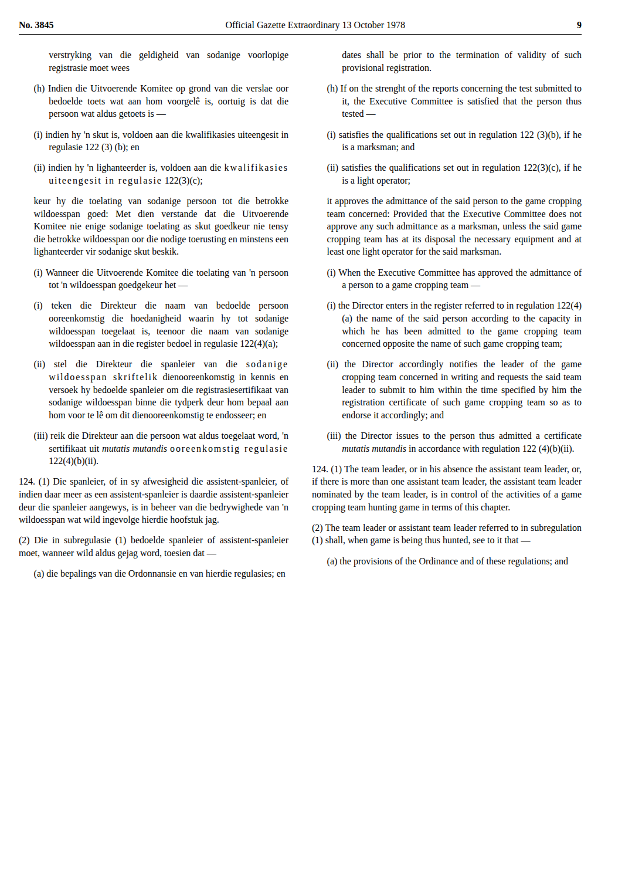No. 3845 Official Gazette Extraordinary 13 October 1978 9
verstryking van die geldigheid van sodanige voorlopige registrasie moet wees
(h) Indien die Uitvoerende Komitee op grond van die verslae oor bedoelde toets wat aan hom voorgelê is, oortuig is dat die persoon wat aldus getoets is —
(i) indien hy 'n skut is, voldoen aan die kwalifikasies uiteengesit in regulasie 122 (3) (b); en
(ii) indien hy 'n lighanteerder is, voldoen aan die kwalifikasies uiteengesit in regulasie 122(3)(c);
keur hy die toelating van sodanige persoon tot die betrokke wildoesspan goed: Met dien verstande dat die Uitvoerende Komitee nie enige sodanige toelating as skut goedkeur nie tensy die betrokke wildoesspan oor die nodige toerusting en minstens een lighanteerder vir sodanige skut beskik.
(i) Wanneer die Uitvoerende Komitee die toelating van 'n persoon tot 'n wildoesspan goedgekeur het —
(i) teken die Direkteur die naam van bedoelde persoon ooreenkomstig die hoedanigheid waarin hy tot sodanige wildoesspan toegelaat is, teenoor die naam van sodanige wildoesspan aan in die register bedoel in regulasie 122(4)(a);
(ii) stel die Direkteur die spanleier van die sodanige wildoesspan skriftelik dienooreenkomstig in kennis en versoek hy bedoelde spanleier om die registrasiesertifikaat van sodanige wildoesspan binne die tydperk deur hom bepaal aan hom voor te lê om dit dienooreenkomstig te endosseer; en
(iii) reik die Direkteur aan die persoon wat aldus toegelaat word, 'n sertifikaat uit mutatis mutandis ooreenkomstig regulasie 122(4)(b)(ii).
124. (1) Die spanleier, of in sy afwesigheid die assistent-spanleier, of indien daar meer as een assistent-spanleier is daardie assistent-spanleier deur die spanleier aangewys, is in beheer van die bedrywighede van 'n wildoesspan wat wild ingevolge hierdie hoofstuk jag.
(2) Die in subregulasie (1) bedoelde spanleier of assistent-spanleier moet, wanneer wild aldus gejag word, toesien dat —
(a) die bepalings van die Ordonnansie en van hierdie regulasies; en
dates shall be prior to the termination of validity of such provisional registration.
(h) If on the strenght of the reports concerning the test submitted to it, the Executive Committee is satisfied that the person thus tested —
(i) satisfies the qualifications set out in regulation 122 (3)(b), if he is a marksman; and
(ii) satisfies the qualifications set out in regulation 122(3)(c), if he is a light operator;
it approves the admittance of the said person to the game cropping team concerned: Provided that the Executive Committee does not approve any such admittance as a marksman, unless the said game cropping team has at its disposal the necessary equipment and at least one light operator for the said marksman.
(i) When the Executive Committee has approved the admittance of a person to a game cropping team —
(i) the Director enters in the register referred to in regulation 122(4)(a) the name of the said person according to the capacity in which he has been admitted to the game cropping team concerned opposite the name of such game cropping team;
(ii) the Director accordingly notifies the leader of the game cropping team concerned in writing and requests the said team leader to submit to him within the time specified by him the registration certificate of such game cropping team so as to endorse it accordingly; and
(iii) the Director issues to the person thus admitted a certificate mutatis mutandis in accordance with regulation 122 (4)(b)(ii).
124. (1) The team leader, or in his absence the assistant team leader, or, if there is more than one assistant team leader, the assistant team leader nominated by the team leader, is in control of the activities of a game cropping team hunting game in terms of this chapter.
(2) The team leader or assistant team leader referred to in subregulation (1) shall, when game is being thus hunted, see to it that —
(a) the provisions of the Ordinance and of these regulations; and